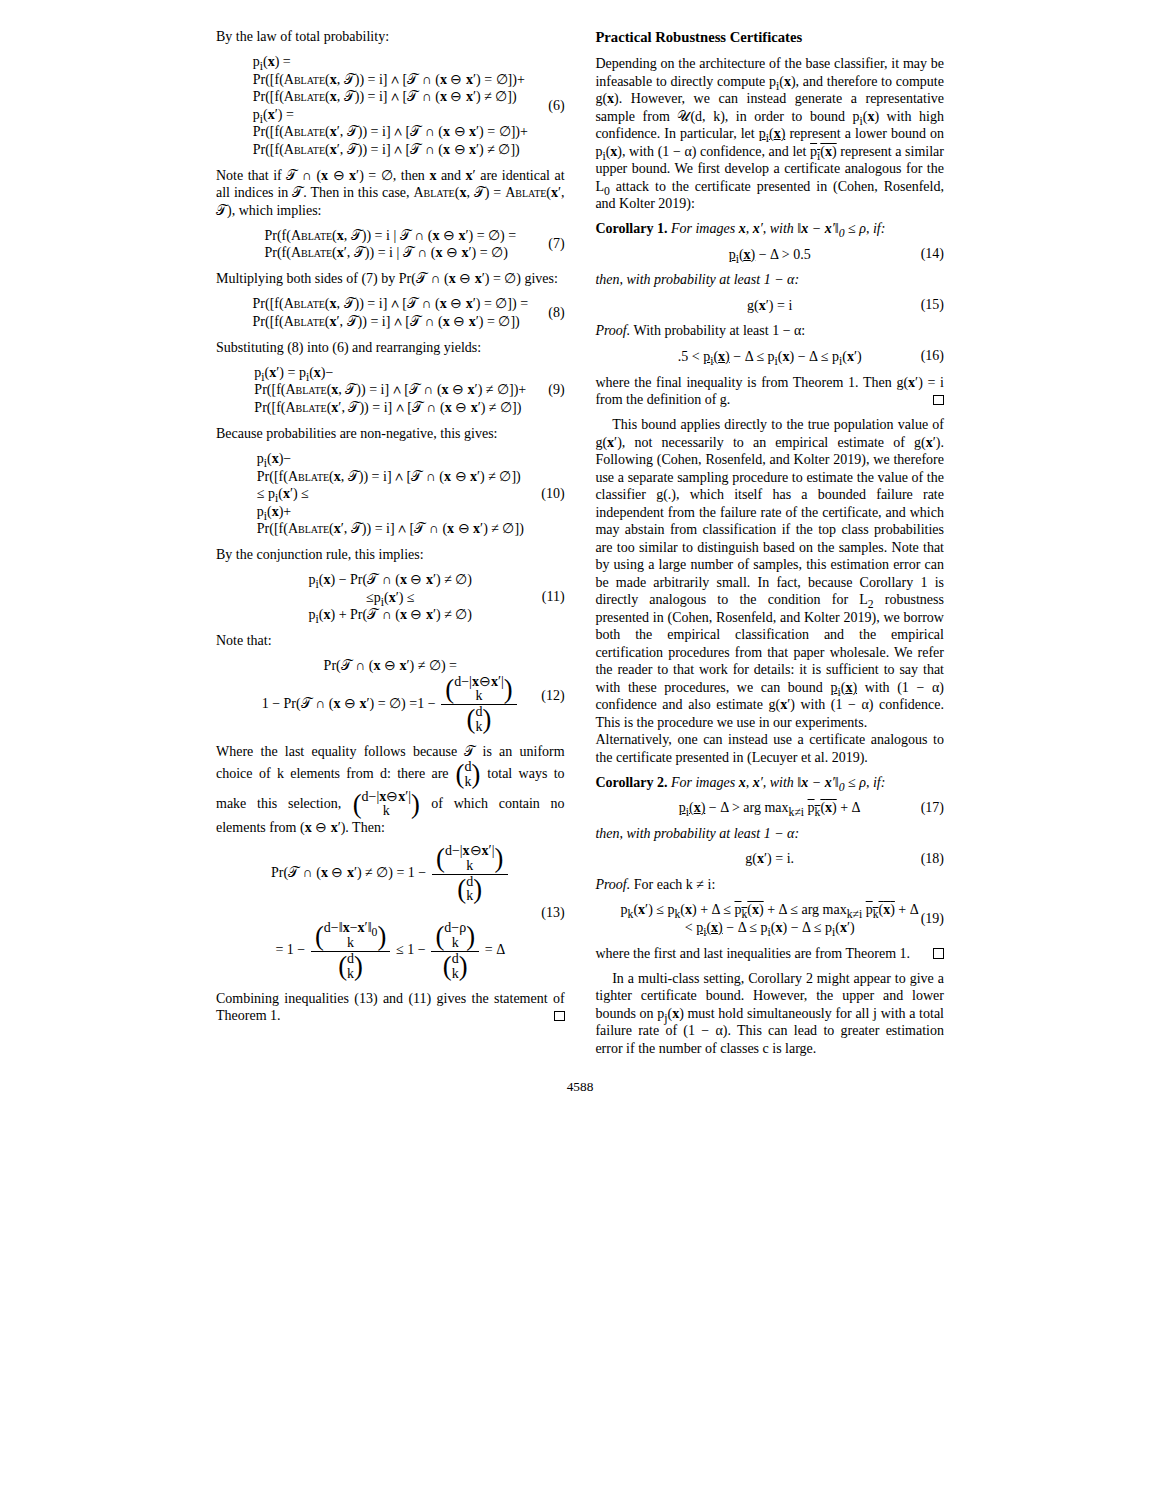By the law of total probability:
pi(x) =
Pr([f(Ablate(x, 𝒯)) = i] ∧ [𝒯 ∩ (x ⊖ x′) = ∅])+
Pr([f(Ablate(x, 𝒯)) = i] ∧ [𝒯 ∩ (x ⊖ x′) ≠ ∅])
pi(x′) =
Pr([f(Ablate(x′, 𝒯)) = i] ∧ [𝒯 ∩ (x ⊖ x′) = ∅])+
Pr([f(Ablate(x′, 𝒯)) = i] ∧ [𝒯 ∩ (x ⊖ x′) ≠ ∅]) (6)
Note that if 𝒯 ∩ (x ⊖ x′) = ∅, then x and x′ are identical at all indices in 𝒯. Then in this case, Ablate(x, 𝒯) = Ablate(x′, 𝒯), which implies:
Pr(f(Ablate(x, 𝒯)) = i | 𝒯 ∩ (x ⊖ x′) = ∅) =
Pr(f(Ablate(x′, 𝒯)) = i | 𝒯 ∩ (x ⊖ x′) = ∅) (7)
Multiplying both sides of (7) by Pr(𝒯 ∩ (x ⊖ x′) = ∅) gives:
Pr([f(Ablate(x, 𝒯)) = i] ∧ [𝒯 ∩ (x ⊖ x′) = ∅]) =
Pr([f(Ablate(x′, 𝒯)) = i] ∧ [𝒯 ∩ (x ⊖ x′) = ∅]) (8)
Substituting (8) into (6) and rearranging yields:
pi(x′) = pi(x)−
Pr([f(Ablate(x, 𝒯)) = i] ∧ [𝒯 ∩ (x ⊖ x′) ≠ ∅])+
Pr([f(Ablate(x′, 𝒯)) = i] ∧ [𝒯 ∩ (x ⊖ x′) ≠ ∅]) (9)
Because probabilities are non-negative, this gives:
pi(x)−
Pr([f(Ablate(x, 𝒯)) = i] ∧ [𝒯 ∩ (x ⊖ x′) ≠ ∅])
≤ pi(x′) ≤
pi(x)+
Pr([f(Ablate(x′, 𝒯)) = i] ∧ [𝒯 ∩ (x ⊖ x′) ≠ ∅]) (10)
By the conjunction rule, this implies:
pi(x) − Pr(𝒯 ∩ (x ⊖ x′) ≠ ∅)
≤pi(x′) ≤
pi(x) + Pr(𝒯 ∩ (x ⊖ x′) ≠ ∅) (11)
Note that:
Pr(𝒯 ∩ (x ⊖ x′) ≠ ∅) =
1 − Pr(𝒯 ∩ (x ⊖ x′) = ∅) =1 − (d−|x⊖x′|k) (dk) (12)
Where the last equality follows because 𝒯 is an uniform choice of k elements from d: there are (dk) total ways to make this selection, (d−|x⊖x′|k) of which contain no elements from (x ⊖ x′). Then:
Pr(𝒯 ∩ (x ⊖ x′) ≠ ∅) = 1 − (d−|x⊖x′|k) (dk)
= 1 − (d−‖x−x′‖0 k) (dk) ≤ 1 − (d−ρ k) (dk) = Δ (13)
Combining inequalities (13) and (11) gives the statement of Theorem 1.
Practical Robustness Certificates
Depending on the architecture of the base classifier, it may be infeasable to directly compute pi(x), and therefore to compute g(x). However, we can instead generate a representative sample from 𝒰(d, k), in order to bound pi(x) with high confidence. In particular, let pi(x) represent a lower bound on pi(x), with (1 − α) confidence, and let pi(x) represent a similar upper bound. We first develop a certificate analogous for the L0 attack to the certificate presented in (Cohen, Rosenfeld, and Kolter 2019):
Corollary 1. For images x, x′, with ‖x − x′‖0 ≤ ρ, if:
pi(x) − Δ > 0.5 (14)
then, with probability at least 1 − α:
g(x′) = i (15)
Proof. With probability at least 1 − α:
.5 < pi(x) − Δ ≤ pi(x) − Δ ≤ pi(x′) (16)
where the final inequality is from Theorem 1. Then g(x′) = i from the definition of g.
This bound applies directly to the true population value of g(x′), not necessarily to an empirical estimate of g(x′). Following (Cohen, Rosenfeld, and Kolter 2019), we therefore use a separate sampling procedure to estimate the value of the classifier g(.), which itself has a bounded failure rate independent from the failure rate of the certificate, and which may abstain from classification if the top class probabilities are too similar to distinguish based on the samples. Note that by using a large number of samples, this estimation error can be made arbitrarily small. In fact, because Corollary 1 is directly analogous to the condition for L2 robustness presented in (Cohen, Rosenfeld, and Kolter 2019), we borrow both the empirical classification and the empirical certification procedures from that paper wholesale. We refer the reader to that work for details: it is sufficient to say that with these procedures, we can bound pi(x) with (1 − α) confidence and also estimate g(x′) with (1 − α) confidence. This is the procedure we use in our experiments.
Alternatively, one can instead use a certificate analogous to the certificate presented in (Lecuyer et al. 2019).
Corollary 2. For images x, x′, with ‖x − x′‖0 ≤ ρ, if:
pi(x) − Δ > arg maxk≠i pk(x) + Δ (17)
then, with probability at least 1 − α:
g(x′) = i. (18)
Proof. For each k ≠ i:
pk(x′) ≤ pk(x) + Δ ≤ pk(x) + Δ ≤ arg maxk≠i pk(x) + Δ
< pi(x) − Δ ≤ pi(x) − Δ ≤ pi(x′) (19)
where the first and last inequalities are from Theorem 1.
In a multi-class setting, Corollary 2 might appear to give a tighter certificate bound. However, the upper and lower bounds on pj(x) must hold simultaneously for all j with a total failure rate of (1 − α). This can lead to greater estimation error if the number of classes c is large.
4588